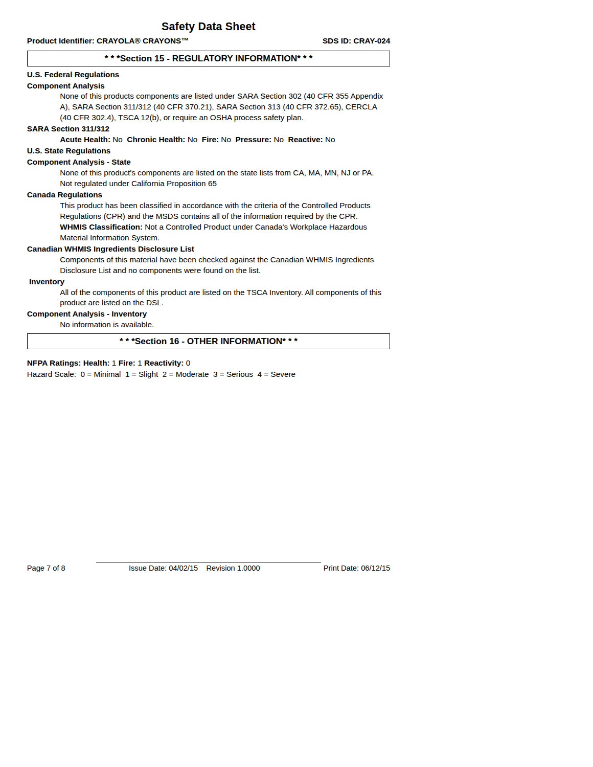Safety Data Sheet
Product Identifier: CRAYOLA® CRAYONS™ SDS ID: CRAY-024
* * *Section 15 - REGULATORY INFORMATION* * *
U.S. Federal Regulations
Component Analysis
None of this products components are listed under SARA Section 302 (40 CFR 355 Appendix A), SARA Section 311/312 (40 CFR 370.21), SARA Section 313 (40 CFR 372.65), CERCLA (40 CFR 302.4), TSCA 12(b), or require an OSHA process safety plan.
SARA Section 311/312
Acute Health: No Chronic Health: No Fire: No Pressure: No Reactive: No
U.S. State Regulations
Component Analysis - State
None of this product's components are listed on the state lists from CA, MA, MN, NJ or PA.
Not regulated under California Proposition 65
Canada Regulations
This product has been classified in accordance with the criteria of the Controlled Products Regulations (CPR) and the MSDS contains all of the information required by the CPR.
WHMIS Classification: Not a Controlled Product under Canada's Workplace Hazardous Material Information System.
Canadian WHMIS Ingredients Disclosure List
Components of this material have been checked against the Canadian WHMIS Ingredients Disclosure List and no components were found on the list.
Inventory
All of the components of this product are listed on the TSCA Inventory. All components of this product are listed on the DSL.
Component Analysis - Inventory
No information is available.
* * *Section 16 - OTHER INFORMATION* * *
NFPA Ratings: Health: 1 Fire: 1 Reactivity: 0
Hazard Scale: 0 = Minimal 1 = Slight 2 = Moderate 3 = Serious 4 = Severe
Page 7 of 8 Issue Date: 04/02/15 Revision 1.0000 Print Date: 06/12/15